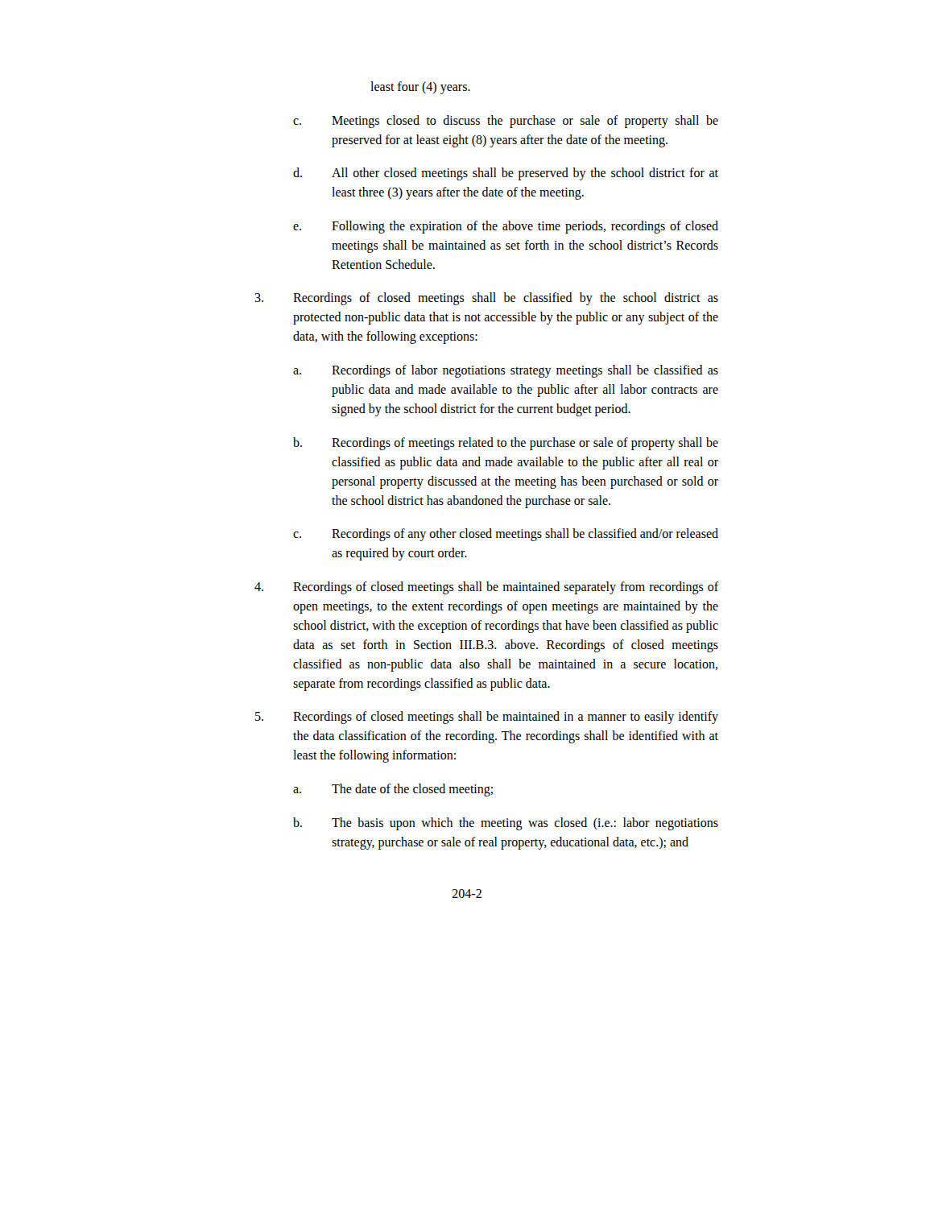least four (4) years.
c.
Meetings closed to discuss the purchase or sale of property shall be preserved for at least eight (8) years after the date of the meeting.
d.
All other closed meetings shall be preserved by the school district for at least three (3) years after the date of the meeting.
e.
Following the expiration of the above time periods, recordings of closed meetings shall be maintained as set forth in the school district’s Records Retention Schedule.
3.
Recordings of closed meetings shall be classified by the school district as protected non-public data that is not accessible by the public or any subject of the data, with the following exceptions:
a.
Recordings of labor negotiations strategy meetings shall be classified as public data and made available to the public after all labor contracts are signed by the school district for the current budget period.
b.
Recordings of meetings related to the purchase or sale of property shall be classified as public data and made available to the public after all real or personal property discussed at the meeting has been purchased or sold or the school district has abandoned the purchase or sale.
c.
Recordings of any other closed meetings shall be classified and/or released as required by court order.
4.
Recordings of closed meetings shall be maintained separately from recordings of open meetings, to the extent recordings of open meetings are maintained by the school district, with the exception of recordings that have been classified as public data as set forth in Section III.B.3. above. Recordings of closed meetings classified as non-public data also shall be maintained in a secure location, separate from recordings classified as public data.
5.
Recordings of closed meetings shall be maintained in a manner to easily identify the data classification of the recording. The recordings shall be identified with at least the following information:
a.
The date of the closed meeting;
b.
The basis upon which the meeting was closed (i.e.: labor negotiations strategy, purchase or sale of real property, educational data, etc.); and
204-2